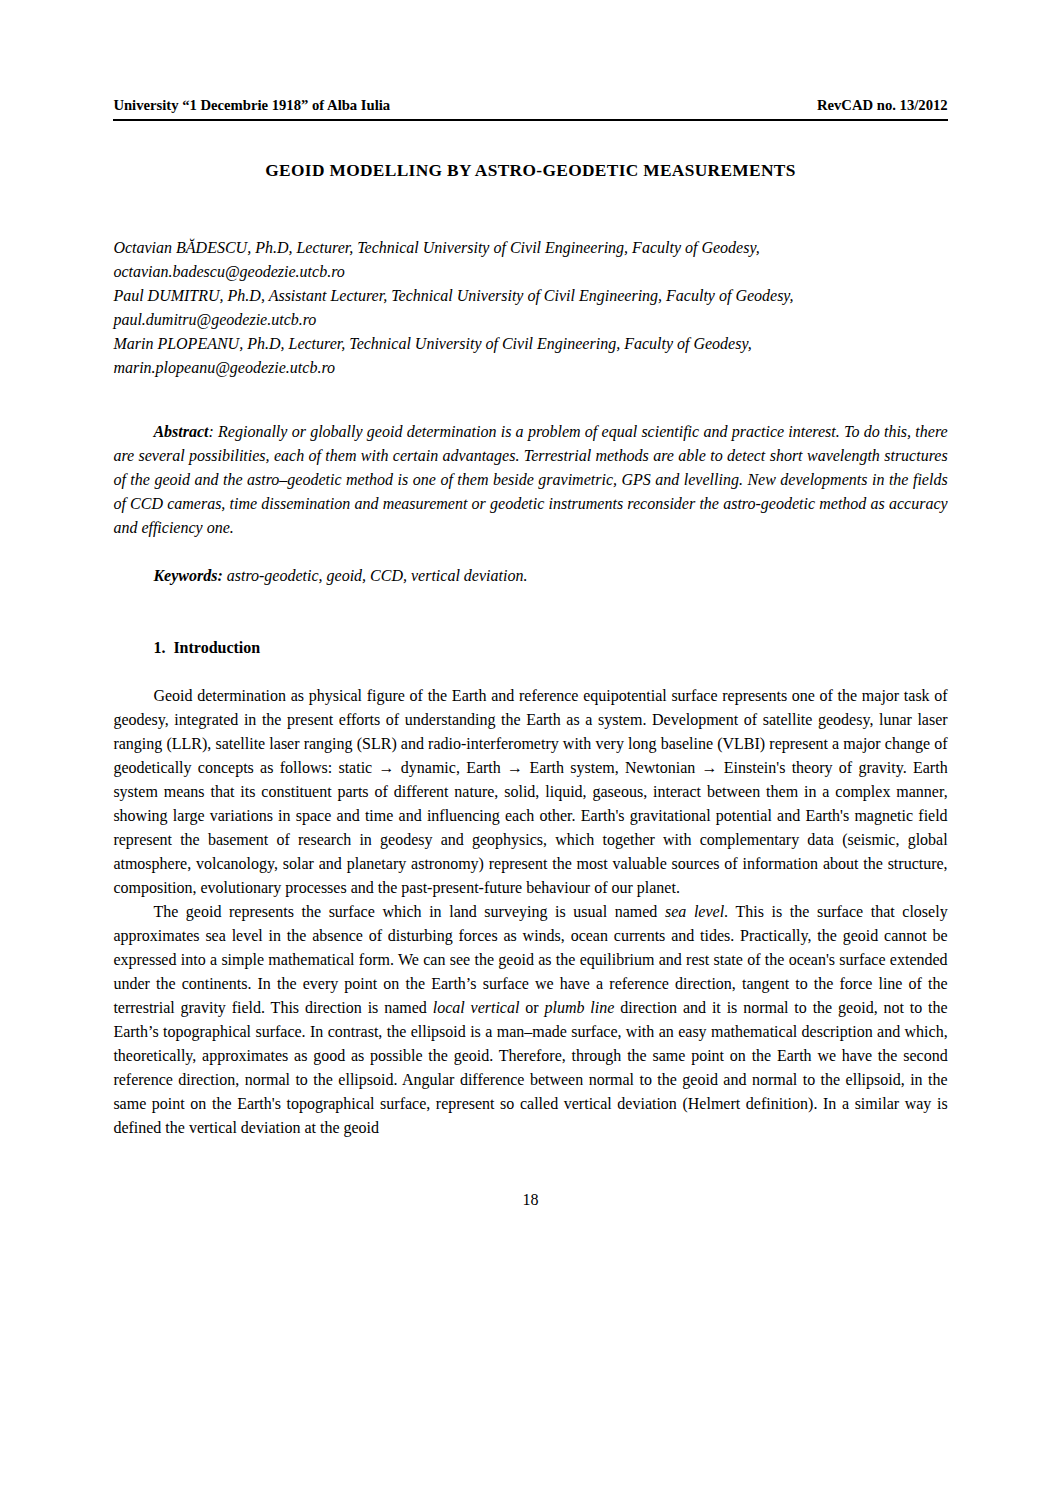University “1 Decembrie 1918” of Alba Iulia RevCAD no. 13/2012
GEOID MODELLING BY ASTRO-GEODETIC MEASUREMENTS
Octavian BĂDESCU, Ph.D, Lecturer, Technical University of Civil Engineering, Faculty of Geodesy, octavian.badescu@geodezie.utcb.ro
Paul DUMITRU, Ph.D, Assistant Lecturer, Technical University of Civil Engineering, Faculty of Geodesy, paul.dumitru@geodezie.utcb.ro
Marin PLOPEANU, Ph.D, Lecturer, Technical University of Civil Engineering, Faculty of Geodesy, marin.plopeanu@geodezie.utcb.ro
Abstract: Regionally or globally geoid determination is a problem of equal scientific and practice interest. To do this, there are several possibilities, each of them with certain advantages. Terrestrial methods are able to detect short wavelength structures of the geoid and the astro–geodetic method is one of them beside gravimetric, GPS and levelling. New developments in the fields of CCD cameras, time dissemination and measurement or geodetic instruments reconsider the astro-geodetic method as accuracy and efficiency one.
Keywords: astro-geodetic, geoid, CCD, vertical deviation.
1. Introduction
Geoid determination as physical figure of the Earth and reference equipotential surface represents one of the major task of geodesy, integrated in the present efforts of understanding the Earth as a system. Development of satellite geodesy, lunar laser ranging (LLR), satellite laser ranging (SLR) and radio-interferometry with very long baseline (VLBI) represent a major change of geodetically concepts as follows: static → dynamic, Earth → Earth system, Newtonian → Einstein's theory of gravity. Earth system means that its constituent parts of different nature, solid, liquid, gaseous, interact between them in a complex manner, showing large variations in space and time and influencing each other. Earth's gravitational potential and Earth's magnetic field represent the basement of research in geodesy and geophysics, which together with complementary data (seismic, global atmosphere, volcanology, solar and planetary astronomy) represent the most valuable sources of information about the structure, composition, evolutionary processes and the past-present-future behaviour of our planet.
The geoid represents the surface which in land surveying is usual named sea level. This is the surface that closely approximates sea level in the absence of disturbing forces as winds, ocean currents and tides. Practically, the geoid cannot be expressed into a simple mathematical form. We can see the geoid as the equilibrium and rest state of the ocean's surface extended under the continents. In the every point on the Earth’s surface we have a reference direction, tangent to the force line of the terrestrial gravity field. This direction is named local vertical or plumb line direction and it is normal to the geoid, not to the Earth’s topographical surface. In contrast, the ellipsoid is a man–made surface, with an easy mathematical description and which, theoretically, approximates as good as possible the geoid. Therefore, through the same point on the Earth we have the second reference direction, normal to the ellipsoid. Angular difference between normal to the geoid and normal to the ellipsoid, in the same point on the Earth's topographical surface, represent so called vertical deviation (Helmert definition). In a similar way is defined the vertical deviation at the geoid
18